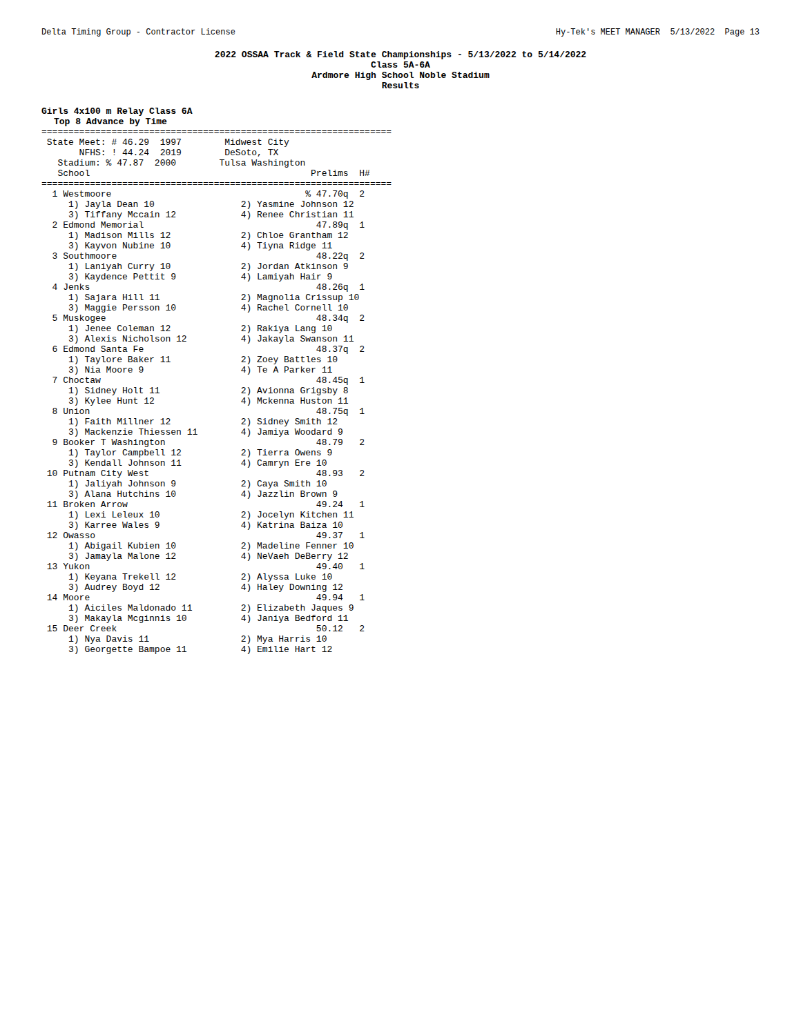Delta Timing Group - Contractor License Hy-Tek's MEET MANAGER 5/13/2022 Page 13
2022 OSSAA Track & Field State Championships - 5/13/2022 to 5/14/2022
Class 5A-6A
Ardmore High School Noble Stadium
Results
Girls 4x100 m Relay Class 6A
Top 8 Advance by Time
=================================================================
 State Meet: # 46.29  1997        Midwest City
       NFHS: ! 44.24  2019        DeSoto, TX
   Stadium: % 47.87  2000        Tulsa Washington
   School                                         Prelims  H#
=================================================================
  1 Westmoore                                    % 47.70q  2
     1) Jayla Dean 10                2) Yasmine Johnson 12
     3) Tiffany Mccain 12            4) Renee Christian 11
  2 Edmond Memorial                                47.89q  1
     1) Madison Mills 12             2) Chloe Grantham 12
     3) Kayvon Nubine 10             4) Tiyna Ridge 11
  3 Southmoore                                     48.22q  2
     1) Laniyah Curry 10             2) Jordan Atkinson 9
     3) Kaydence Pettit 9            4) Lamiyah Hair 9
  4 Jenks                                          48.26q  1
     1) Sajara Hill 11               2) Magnolia Crissup 10
     3) Maggie Persson 10            4) Rachel Cornell 10
  5 Muskogee                                       48.34q  2
     1) Jenee Coleman 12             2) Rakiya Lang 10
     3) Alexis Nicholson 12          4) Jakayla Swanson 11
  6 Edmond Santa Fe                                48.37q  2
     1) Taylore Baker 11             2) Zoey Battles 10
     3) Nia Moore 9                  4) Te A Parker 11
  7 Choctaw                                        48.45q  1
     1) Sidney Holt 11               2) Avionna Grigsby 8
     3) Kylee Hunt 12                4) Mckenna Huston 11
  8 Union                                          48.75q  1
     1) Faith Millner 12             2) Sidney Smith 12
     3) Mackenzie Thiessen 11        4) Jamiya Woodard 9
  9 Booker T Washington                            48.79   2
     1) Taylor Campbell 12           2) Tierra Owens 9
     3) Kendall Johnson 11           4) Camryn Ere 10
 10 Putnam City West                               48.93   2
     1) Jaliyah Johnson 9            2) Caya Smith 10
     3) Alana Hutchins 10            4) Jazzlin Brown 9
 11 Broken Arrow                                   49.24   1
     1) Lexi Leleux 10               2) Jocelyn Kitchen 11
     3) Karree Wales 9               4) Katrina Baiza 10
 12 Owasso                                         49.37   1
     1) Abigail Kubien 10            2) Madeline Fenner 10
     3) Jamayla Malone 12            4) NeVaeh DeBerry 12
 13 Yukon                                          49.40   1
     1) Keyana Trekell 12            2) Alyssa Luke 10
     3) Audrey Boyd 12               4) Haley Downing 12
 14 Moore                                          49.94   1
     1) Aiciles Maldonado 11         2) Elizabeth Jaques 9
     3) Makayla Mcginnis 10          4) Janiya Bedford 11
 15 Deer Creek                                     50.12   2
     1) Nya Davis 11                 2) Mya Harris 10
     3) Georgette Bampoe 11          4) Emilie Hart 12